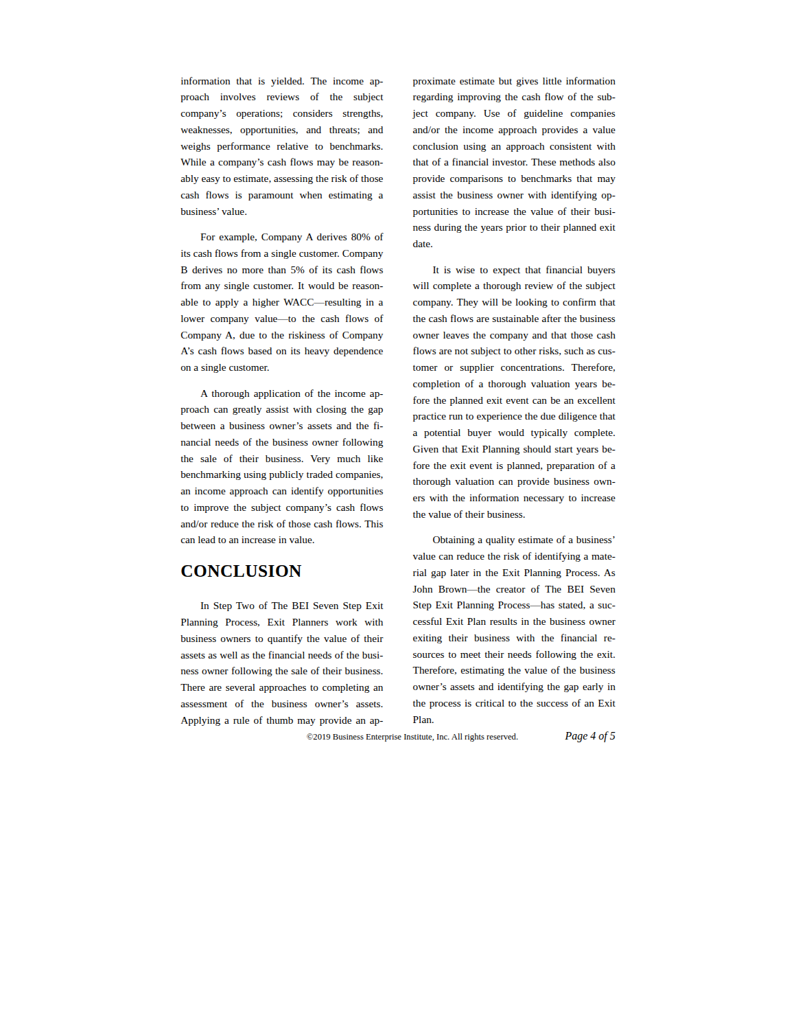information that is yielded. The income approach involves reviews of the subject company’s operations; considers strengths, weaknesses, opportunities, and threats; and weighs performance relative to benchmarks. While a company’s cash flows may be reasonably easy to estimate, assessing the risk of those cash flows is paramount when estimating a business’ value.
For example, Company A derives 80% of its cash flows from a single customer. Company B derives no more than 5% of its cash flows from any single customer. It would be reasonable to apply a higher WACC—resulting in a lower company value—to the cash flows of Company A, due to the riskiness of Company A’s cash flows based on its heavy dependence on a single customer.
A thorough application of the income approach can greatly assist with closing the gap between a business owner’s assets and the financial needs of the business owner following the sale of their business. Very much like benchmarking using publicly traded companies, an income approach can identify opportunities to improve the subject company’s cash flows and/or reduce the risk of those cash flows. This can lead to an increase in value.
CONCLUSION
In Step Two of The BEI Seven Step Exit Planning Process, Exit Planners work with business owners to quantify the value of their assets as well as the financial needs of the business owner following the sale of their business. There are several approaches to completing an assessment of the business owner’s assets. Applying a rule of thumb may provide an approximate estimate but gives little information regarding improving the cash flow of the subject company. Use of guideline companies and/or the income approach provides a value conclusion using an approach consistent with that of a financial investor. These methods also provide comparisons to benchmarks that may assist the business owner with identifying opportunities to increase the value of their business during the years prior to their planned exit date.
It is wise to expect that financial buyers will complete a thorough review of the subject company. They will be looking to confirm that the cash flows are sustainable after the business owner leaves the company and that those cash flows are not subject to other risks, such as customer or supplier concentrations. Therefore, completion of a thorough valuation years before the planned exit event can be an excellent practice run to experience the due diligence that a potential buyer would typically complete. Given that Exit Planning should start years before the exit event is planned, preparation of a thorough valuation can provide business owners with the information necessary to increase the value of their business.
Obtaining a quality estimate of a business’ value can reduce the risk of identifying a material gap later in the Exit Planning Process. As John Brown—the creator of The BEI Seven Step Exit Planning Process—has stated, a successful Exit Plan results in the business owner exiting their business with the financial resources to meet their needs following the exit. Therefore, estimating the value of the business owner’s assets and identifying the gap early in the process is critical to the success of an Exit Plan.
©2019 Business Enterprise Institute, Inc. All rights reserved.
Page 4 of 5